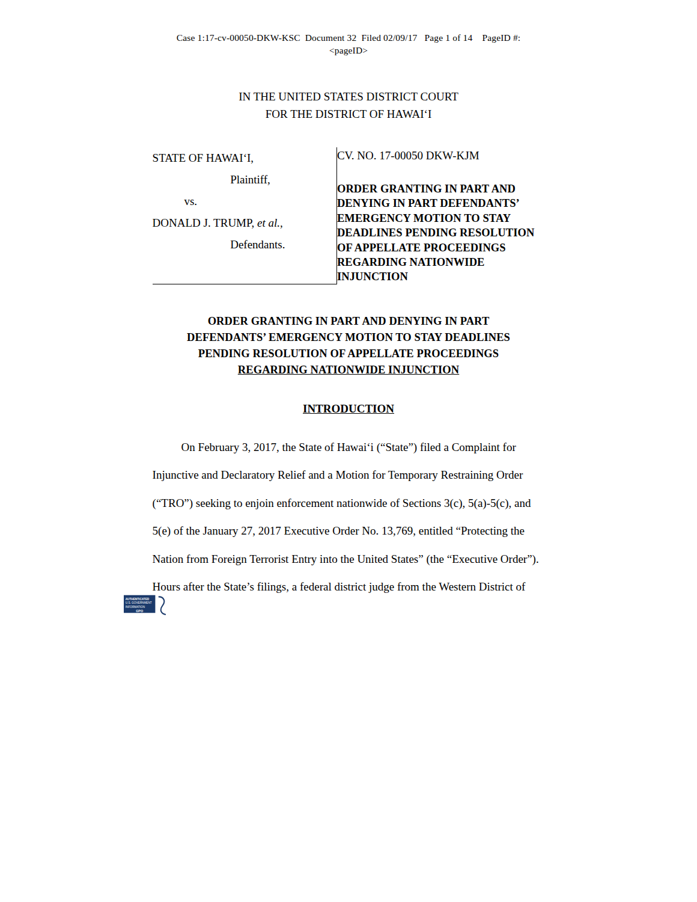Case 1:17-cv-00050-DKW-KSC Document 32 Filed 02/09/17 Page 1 of 14 PageID #: <pageID>
IN THE UNITED STATES DISTRICT COURT
FOR THE DISTRICT OF HAWAIʻI
| STATE OF HAWAIʻI, Plaintiff, vs. DONALD J. TRUMP, et al., Defendants. | CV. NO. 17-00050 DKW-KJM ORDER GRANTING IN PART AND DENYING IN PART DEFENDANTS’ EMERGENCY MOTION TO STAY DEADLINES PENDING RESOLUTION OF APPELLATE PROCEEDINGS REGARDING NATIONWIDE INJUNCTION |
ORDER GRANTING IN PART AND DENYING IN PART
DEFENDANTS’ EMERGENCY MOTION TO STAY DEADLINES
PENDING RESOLUTION OF APPELLATE PROCEEDINGS
REGARDING NATIONWIDE INJUNCTION
INTRODUCTION
On February 3, 2017, the State of Hawaiʻi (“State”) filed a Complaint for Injunctive and Declaratory Relief and a Motion for Temporary Restraining Order (“TRO”) seeking to enjoin enforcement nationwide of Sections 3(c), 5(a)-5(c), and 5(e) of the January 27, 2017 Executive Order No. 13,769, entitled “Protecting the Nation from Foreign Terrorist Entry into the United States” (the “Executive Order”). Hours after the State’s filings, a federal district judge from the Western District of
AUTHENTICATED U.S. GOVERNMENT INFORMATION GPO